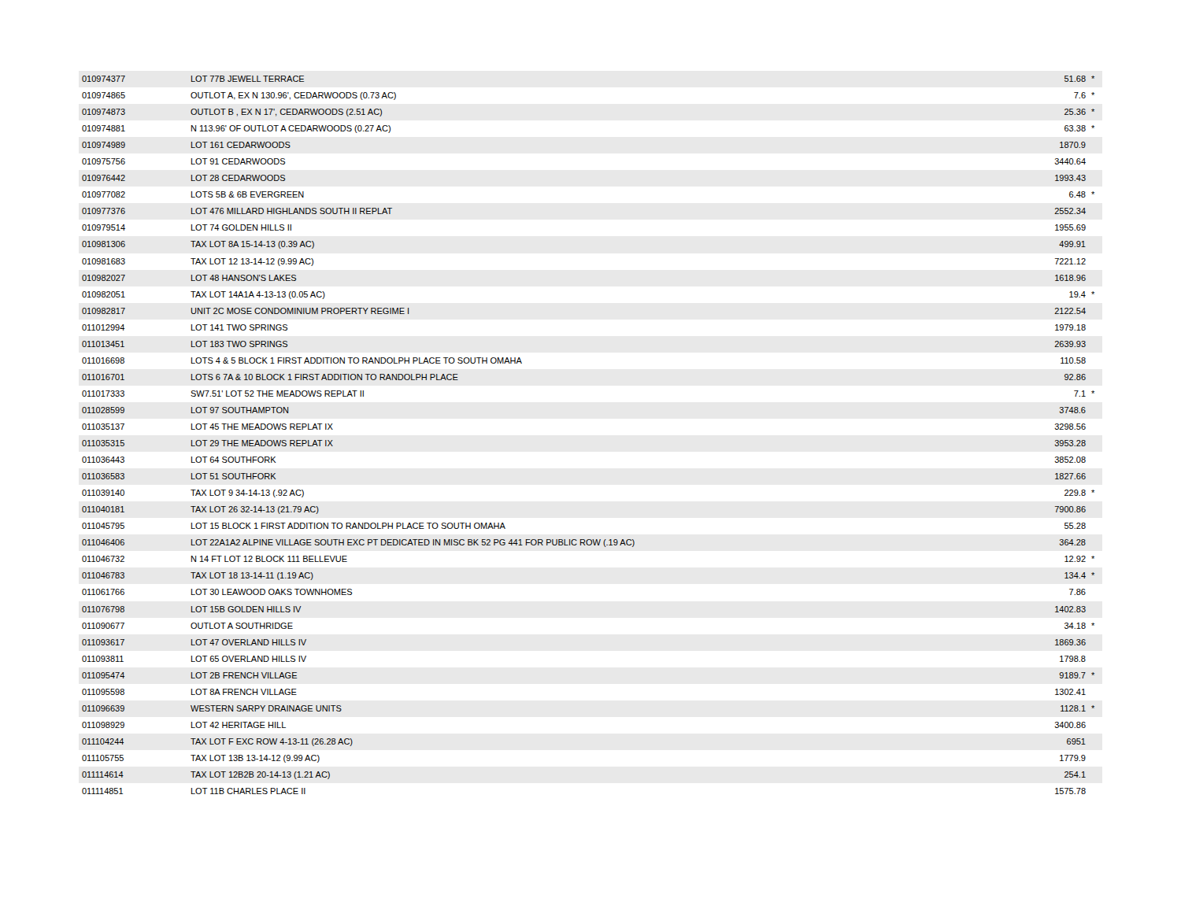| 010974377 | LOT 77B JEWELL TERRACE | 51.68 | * |
| 010974865 | OUTLOT A, EX N 130.96', CEDARWOODS (0.73 AC) | 7.6 | * |
| 010974873 | OUTLOT B , EX N 17', CEDARWOODS (2.51 AC) | 25.36 | * |
| 010974881 | N 113.96' OF OUTLOT A CEDARWOODS (0.27 AC) | 63.38 | * |
| 010974989 | LOT 161 CEDARWOODS | 1870.9 | |
| 010975756 | LOT 91 CEDARWOODS | 3440.64 | |
| 010976442 | LOT 28 CEDARWOODS | 1993.43 | |
| 010977082 | LOTS 5B & 6B EVERGREEN | 6.48 | * |
| 010977376 | LOT 476 MILLARD HIGHLANDS SOUTH II REPLAT | 2552.34 | |
| 010979514 | LOT 74 GOLDEN HILLS II | 1955.69 | |
| 010981306 | TAX LOT 8A 15-14-13 (0.39 AC) | 499.91 | |
| 010981683 | TAX LOT 12 13-14-12 (9.99 AC) | 7221.12 | |
| 010982027 | LOT 48 HANSON'S LAKES | 1618.96 | |
| 010982051 | TAX LOT 14A1A 4-13-13 (0.05 AC) | 19.4 | * |
| 010982817 | UNIT 2C MOSE CONDOMINIUM PROPERTY REGIME I | 2122.54 | |
| 011012994 | LOT 141 TWO SPRINGS | 1979.18 | |
| 011013451 | LOT 183 TWO SPRINGS | 2639.93 | |
| 011016698 | LOTS 4 & 5 BLOCK 1 FIRST ADDITION TO RANDOLPH PLACE TO SOUTH OMAHA | 110.58 | |
| 011016701 | LOTS 6 7A & 10 BLOCK 1 FIRST ADDITION TO RANDOLPH PLACE | 92.86 | |
| 011017333 | SW7.51' LOT 52 THE MEADOWS REPLAT II | 7.1 | * |
| 011028599 | LOT 97 SOUTHAMPTON | 3748.6 | |
| 011035137 | LOT 45 THE MEADOWS REPLAT IX | 3298.56 | |
| 011035315 | LOT 29 THE MEADOWS REPLAT IX | 3953.28 | |
| 011036443 | LOT 64 SOUTHFORK | 3852.08 | |
| 011036583 | LOT 51 SOUTHFORK | 1827.66 | |
| 011039140 | TAX LOT 9 34-14-13 (.92 AC) | 229.8 | * |
| 011040181 | TAX LOT 26 32-14-13 (21.79 AC) | 7900.86 | |
| 011045795 | LOT 15 BLOCK 1 FIRST ADDITION TO RANDOLPH PLACE TO SOUTH OMAHA | 55.28 | |
| 011046406 | LOT 22A1A2 ALPINE VILLAGE SOUTH EXC PT DEDICATED IN MISC BK 52 PG 441 FOR PUBLIC ROW (.19 AC) | 364.28 | |
| 011046732 | N 14 FT LOT 12 BLOCK 111 BELLEVUE | 12.92 | * |
| 011046783 | TAX LOT 18 13-14-11 (1.19 AC) | 134.4 | * |
| 011061766 | LOT 30 LEAWOOD OAKS TOWNHOMES | 7.86 | |
| 011076798 | LOT 15B GOLDEN HILLS IV | 1402.83 | |
| 011090677 | OUTLOT A SOUTHRIDGE | 34.18 | * |
| 011093617 | LOT 47 OVERLAND HILLS IV | 1869.36 | |
| 011093811 | LOT 65 OVERLAND HILLS IV | 1798.8 | |
| 011095474 | LOT 2B FRENCH VILLAGE | 9189.7 | * |
| 011095598 | LOT 8A FRENCH VILLAGE | 1302.41 | |
| 011096639 | WESTERN SARPY DRAINAGE UNITS | 1128.1 | * |
| 011098929 | LOT 42 HERITAGE HILL | 3400.86 | |
| 011104244 | TAX LOT F EXC ROW 4-13-11 (26.28 AC) | 6951 | |
| 011105755 | TAX LOT 13B 13-14-12 (9.99 AC) | 1779.9 | |
| 011114614 | TAX LOT 12B2B 20-14-13 (1.21 AC) | 254.1 | |
| 011114851 | LOT 11B CHARLES PLACE II | 1575.78 | |